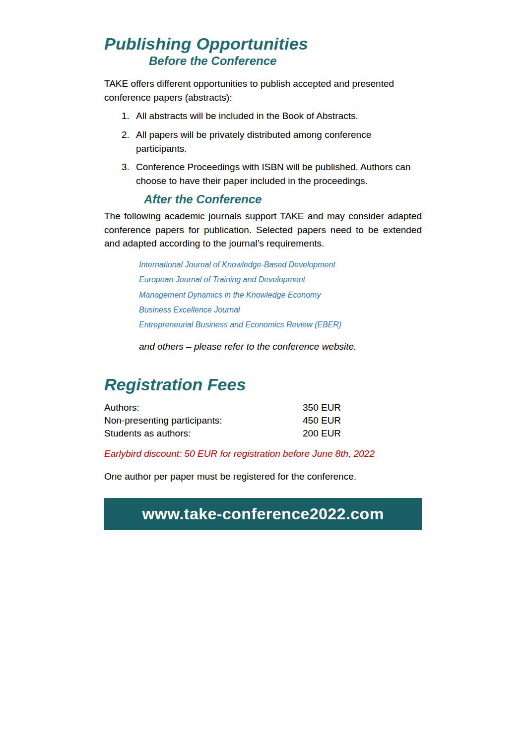Publishing Opportunities
Before the Conference
TAKE offers different opportunities to publish accepted and presented conference papers (abstracts):
All abstracts will be included in the Book of Abstracts.
All papers will be privately distributed among conference participants.
Conference Proceedings with ISBN will be published. Authors can choose to have their paper included in the proceedings.
After the Conference
The following academic journals support TAKE and may consider adapted conference papers for publication. Selected papers need to be extended and adapted according to the journal’s requirements.
International Journal of Knowledge-Based Development
European Journal of Training and Development
Management Dynamics in the Knowledge Economy
Business Excellence Journal
Entrepreneurial Business and Economics Review (EBER)
and others – please refer to the conference website.
Registration Fees
| Authors: | 350 EUR |
| Non-presenting participants: | 450 EUR |
| Students as authors: | 200 EUR |
Earlybird discount: 50 EUR for registration before June 8th, 2022
One author per paper must be registered for the conference.
www.take-conference2022.com